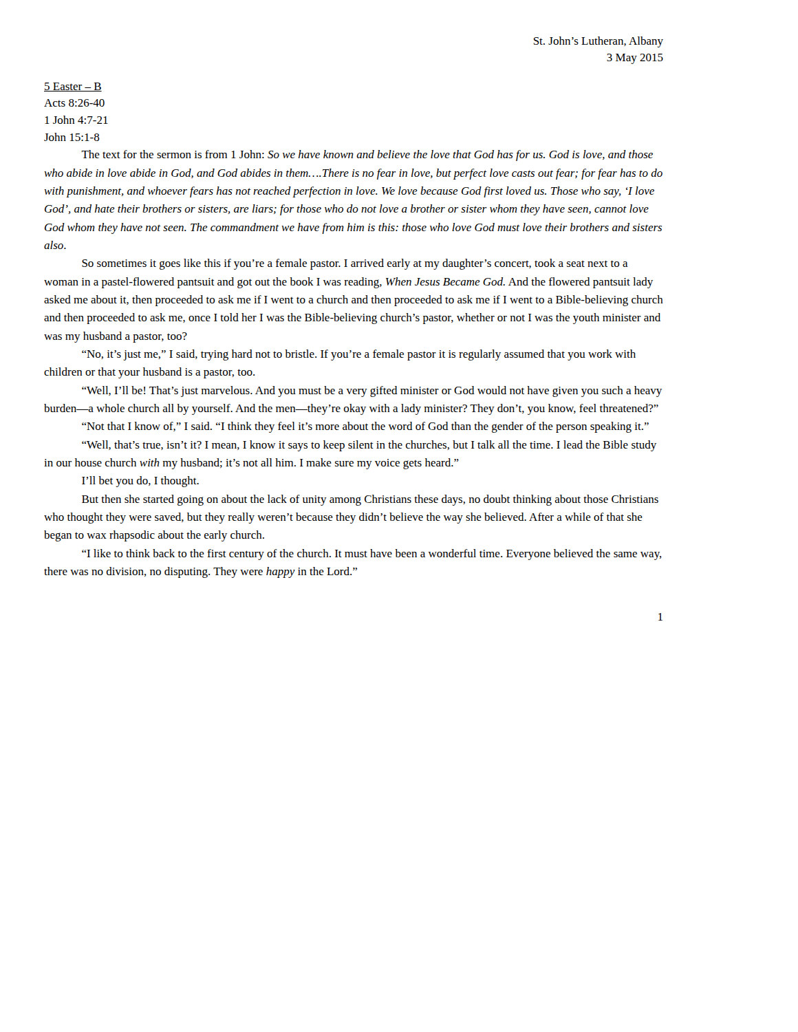St. John’s Lutheran, Albany
3 May 2015
5 Easter – B
Acts 8:26-40
1 John 4:7-21
John 15:1-8
The text for the sermon is from 1 John: So we have known and believe the love that God has for us. God is love, and those who abide in love abide in God, and God abides in them….There is no fear in love, but perfect love casts out fear; for fear has to do with punishment, and whoever fears has not reached perfection in love. We love because God first loved us. Those who say, ‘I love God’, and hate their brothers or sisters, are liars; for those who do not love a brother or sister whom they have seen, cannot love God whom they have not seen. The commandment we have from him is this: those who love God must love their brothers and sisters also.
So sometimes it goes like this if you’re a female pastor. I arrived early at my daughter’s concert, took a seat next to a woman in a pastel-flowered pantsuit and got out the book I was reading, When Jesus Became God. And the flowered pantsuit lady asked me about it, then proceeded to ask me if I went to a church and then proceeded to ask me if I went to a Bible-believing church and then proceeded to ask me, once I told her I was the Bible-believing church’s pastor, whether or not I was the youth minister and was my husband a pastor, too?
“No, it’s just me,” I said, trying hard not to bristle. If you’re a female pastor it is regularly assumed that you work with children or that your husband is a pastor, too.
“Well, I’ll be! That’s just marvelous. And you must be a very gifted minister or God would not have given you such a heavy burden—a whole church all by yourself. And the men—they’re okay with a lady minister? They don’t, you know, feel threatened?”
“Not that I know of,” I said. “I think they feel it’s more about the word of God than the gender of the person speaking it.”
“Well, that’s true, isn’t it? I mean, I know it says to keep silent in the churches, but I talk all the time. I lead the Bible study in our house church with my husband; it’s not all him. I make sure my voice gets heard.”
I’ll bet you do, I thought.
But then she started going on about the lack of unity among Christians these days, no doubt thinking about those Christians who thought they were saved, but they really weren’t because they didn’t believe the way she believed. After a while of that she began to wax rhapsodic about the early church.
“I like to think back to the first century of the church. It must have been a wonderful time. Everyone believed the same way, there was no division, no disputing. They were happy in the Lord.”
1